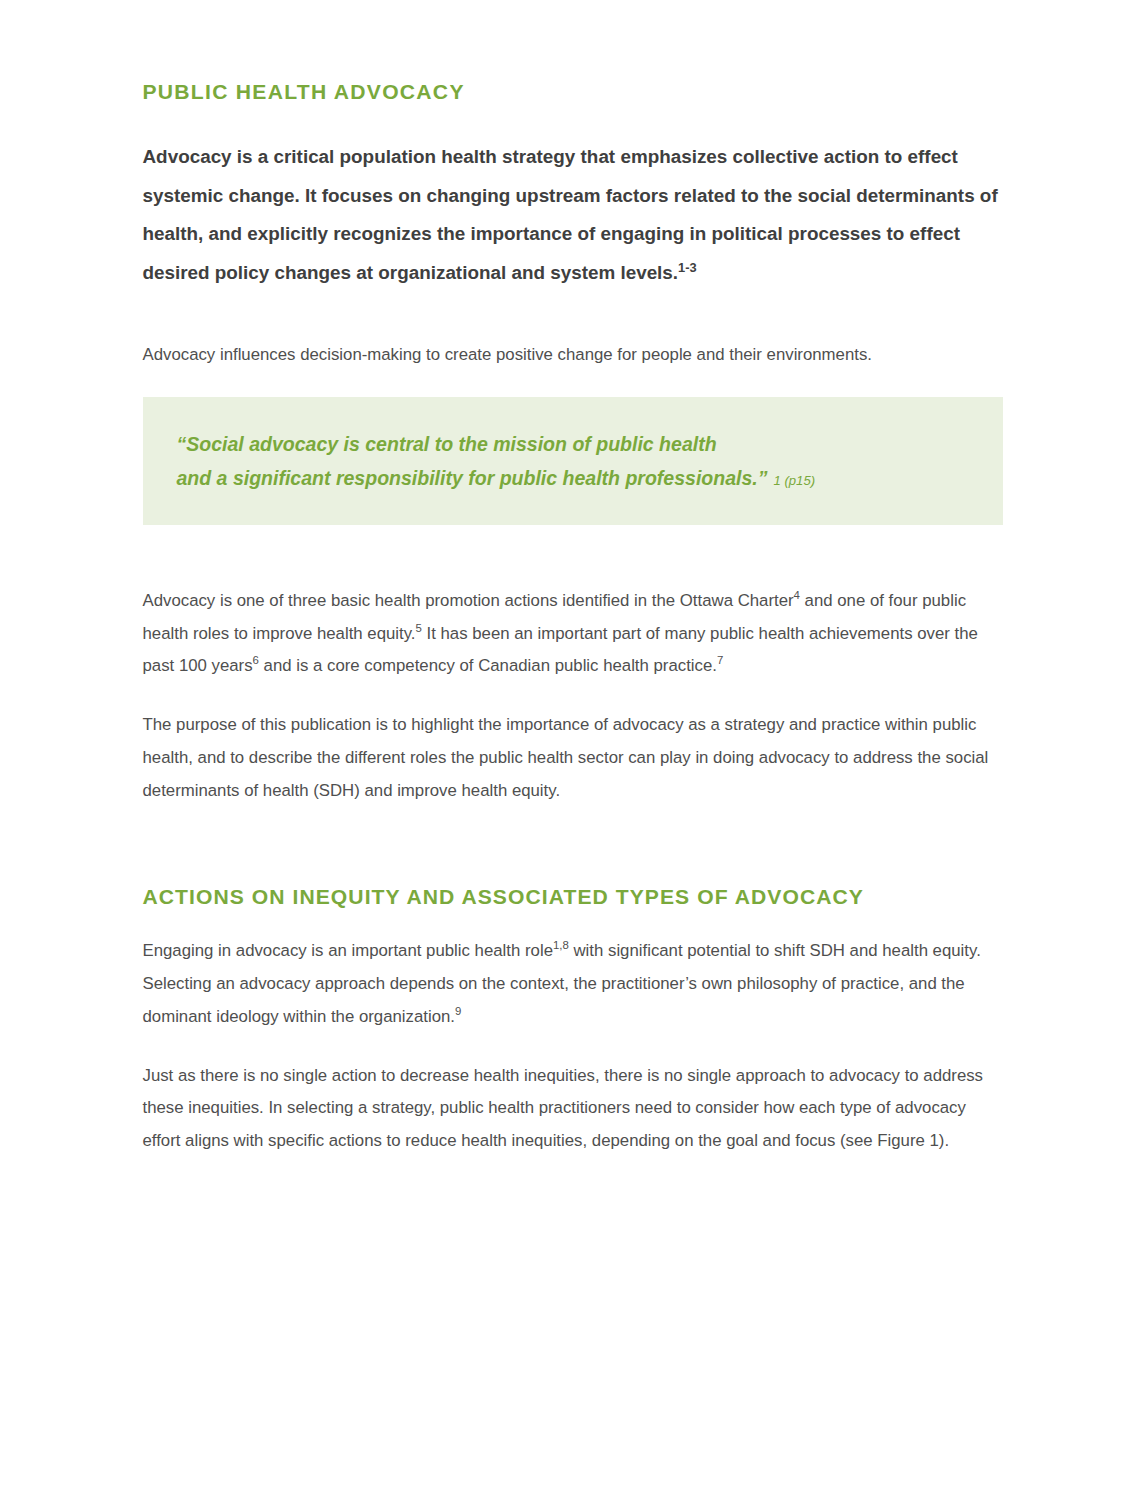Public Health Advocacy
Advocacy is a critical population health strategy that emphasizes collective action to effect systemic change. It focuses on changing upstream factors related to the social determinants of health, and explicitly recognizes the importance of engaging in political processes to effect desired policy changes at organizational and system levels.1-3
Advocacy influences decision-making to create positive change for people and their environments.
“Social advocacy is central to the mission of public health
and a significant responsibility for public health professionals.”1 (p15)
Advocacy is one of three basic health promotion actions identified in the Ottawa Charter4 and one of four public health roles to improve health equity.5 It has been an important part of many public health achievements over the past 100 years6 and is a core competency of Canadian public health practice.7
The purpose of this publication is to highlight the importance of advocacy as a strategy and practice within public health, and to describe the different roles the public health sector can play in doing advocacy to address the social determinants of health (SDH) and improve health equity.
Actions on Inequity and Associated Types of Advocacy
Engaging in advocacy is an important public health role1,8 with significant potential to shift SDH and health equity. Selecting an advocacy approach depends on the context, the practitioner’s own philosophy of practice, and the dominant ideology within the organization.9
Just as there is no single action to decrease health inequities, there is no single approach to advocacy to address these inequities. In selecting a strategy, public health practitioners need to consider how each type of advocacy effort aligns with specific actions to reduce health inequities, depending on the goal and focus (see Figure 1).